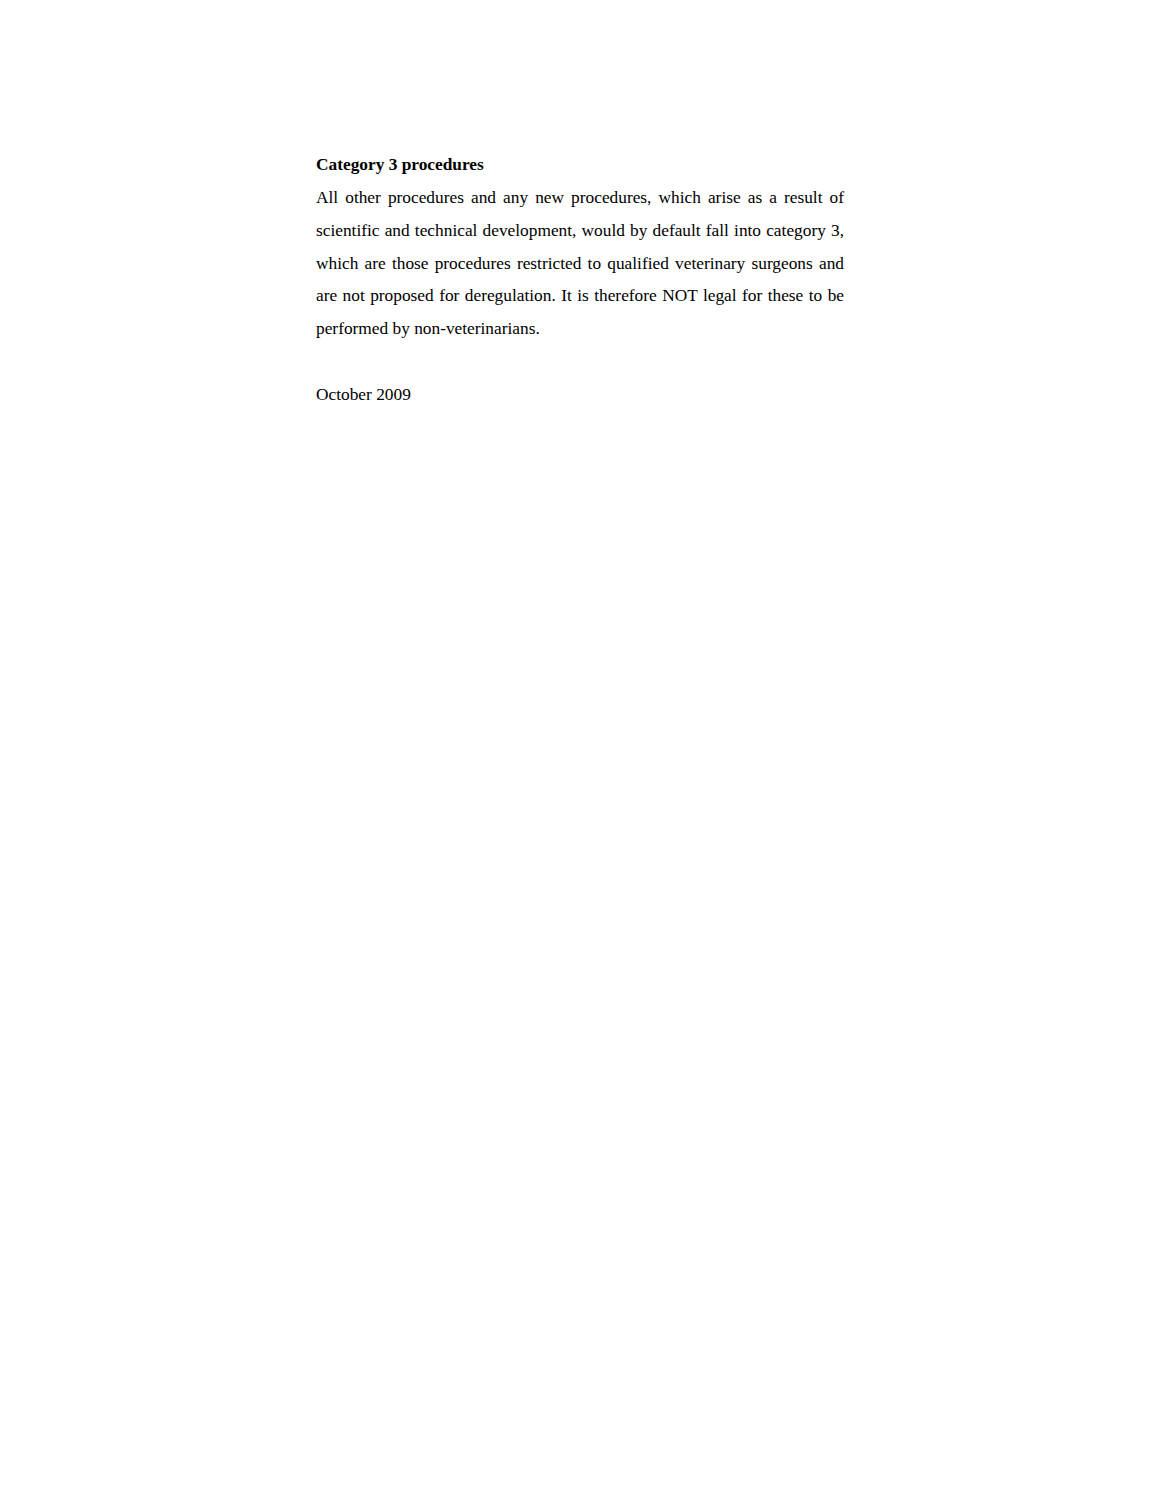Category 3 procedures
All other procedures and any new procedures, which arise as a result of scientific and technical development, would by default fall into category 3, which are those procedures restricted to qualified veterinary surgeons and are not proposed for deregulation. It is therefore NOT legal for these to be performed by non-veterinarians.
October 2009